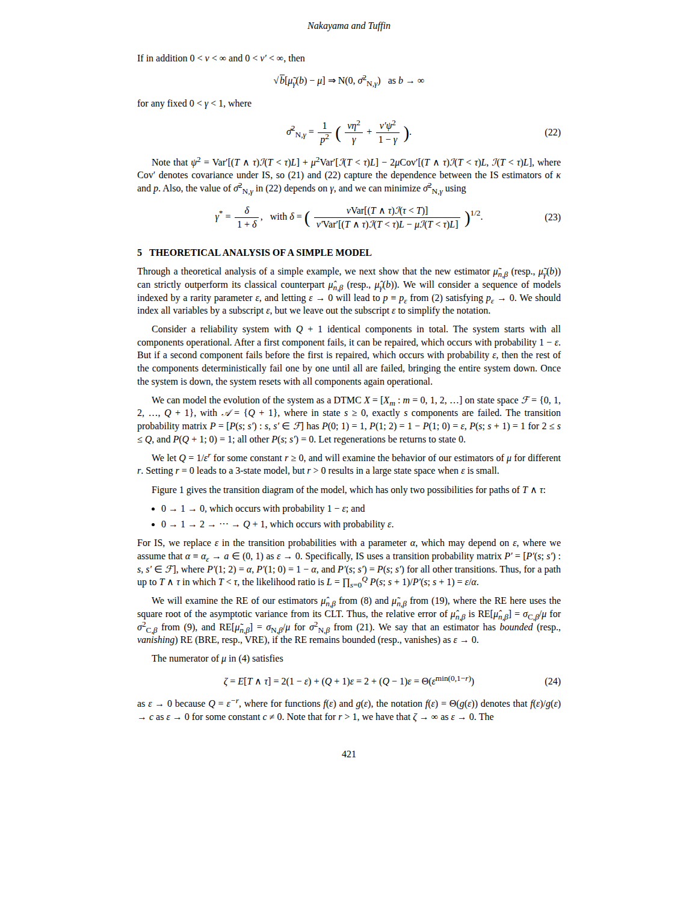Nakayama and Tuffin
If in addition 0 < ν < ∞ and 0 < ν′ < ∞, then
√b[μ̃γ(b) − μ] ⇒ N(0, σ̄2N,γ) as b → ∞
for any fixed 0 < γ < 1, where
σ̄2N,γ = 1 p2 ( νη2 γ + ν′ψ21 − γ ). (22)
Note that ψ2 = Var′[(T ∧ τ)ℐ(T < τ)L] + μ2Var′[ℐ(T < τ)L] − 2μCov′[(T ∧ τ)ℐ(T < τ)L, ℐ(T < τ)L], where Cov′ denotes covariance under IS, so (21) and (22) capture the dependence between the IS estimators of κ and p. Also, the value of σ̄2N,γ in (22) depends on γ, and we can minimize σ̄2N,γ using
γ* = δ 1 + δ, with δ = ( νVar[(T ∧ τ)ℐ(τ < T)] ν′Var′[(T ∧ τ)ℐ(T < τ)L − μℐ(T < τ)L] )1/2. (23)
5 THEORETICAL ANALYSIS OF A SIMPLE MODEL
Through a theoretical analysis of a simple example, we next show that the new estimator μ̃n,β (resp., μ̃γ(b)) can strictly outperform its classical counterpart μ̂n,β (resp., μ̂γ(b)). We will consider a sequence of models indexed by a rarity parameter ε, and letting ε → 0 will lead to p ≡ pε from (2) satisfying pε → 0. We should index all variables by a subscript ε, but we leave out the subscript ε to simplify the notation.
Consider a reliability system with Q + 1 identical components in total. The system starts with all components operational. After a first component fails, it can be repaired, which occurs with probability 1 − ε. But if a second component fails before the first is repaired, which occurs with probability ε, then the rest of the components deterministically fail one by one until all are failed, bringing the entire system down. Once the system is down, the system resets with all components again operational.
We can model the evolution of the system as a DTMC X = [Xm : m = 0, 1, 2, …] on state space ℱ = {0, 1, 2, …, Q + 1}, with 𝒜 = {Q + 1}, where in state s ≥ 0, exactly s components are failed. The transition probability matrix P = [P(s; s′) : s, s′ ∈ ℱ] has P(0; 1) = 1, P(1; 2) = 1 − P(1; 0) = ε, P(s; s + 1) = 1 for 2 ≤ s ≤ Q, and P(Q + 1; 0) = 1; all other P(s; s′) = 0. Let regenerations be returns to state 0.
We let Q = 1/εr for some constant r ≥ 0, and will examine the behavior of our estimators of μ for different r. Setting r = 0 leads to a 3-state model, but r > 0 results in a large state space when ε is small.
Figure 1 gives the transition diagram of the model, which has only two possibilities for paths of T ∧ τ:
0 → 1 → 0, which occurs with probability 1 − ε; and
0 → 1 → 2 → ··· → Q + 1, which occurs with probability ε.
For IS, we replace ε in the transition probabilities with a parameter α, which may depend on ε, where we assume that α ≡ αε → a ∈ (0, 1) as ε → 0. Specifically, IS uses a transition probability matrix P′ = [P′(s; s′) : s, s′ ∈ ℱ], where P′(1; 2) = α, P′(1; 0) = 1 − α, and P′(s; s′) = P(s; s′) for all other transitions. Thus, for a path up to T ∧ τ in which T < τ, the likelihood ratio is L = ∏s=0Q P(s; s + 1)/P′(s; s + 1) = ε/α.
We will examine the RE of our estimators μ̂n,β from (8) and μ̃n,β from (19), where the RE here uses the square root of the asymptotic variance from its CLT. Thus, the relative error of μ̂n,β is RE[μ̂n,β] = σC,β/μ for σ2C,β from (9), and RE[μ̃n,β] = σN,β/μ for σ2N,β from (21). We say that an estimator has bounded (resp., vanishing) RE (BRE, resp., VRE), if the RE remains bounded (resp., vanishes) as ε → 0.
The numerator of μ in (4) satisfies
ζ = E[T ∧ τ] = 2(1 − ε) + (Q + 1)ε = 2 + (Q − 1)ε = Θ(εmin(0,1−r)) (24)
as ε → 0 because Q = ε−r, where for functions f(ε) and g(ε), the notation f(ε) = Θ(g(ε)) denotes that f(ε)/g(ε) → c as ε → 0 for some constant c ≠ 0. Note that for r > 1, we have that ζ → ∞ as ε → 0. The
421